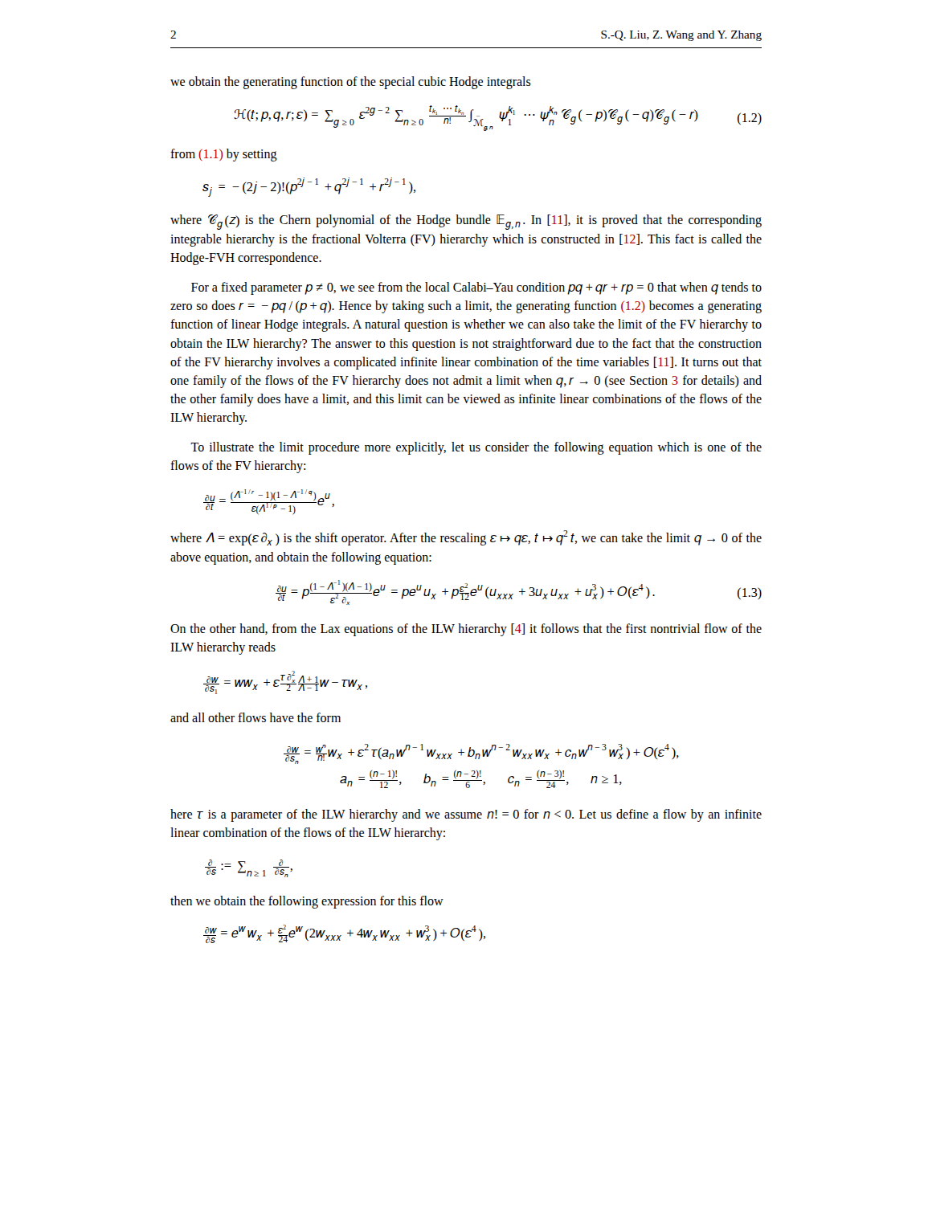2 S.-Q. Liu, Z. Wang and Y. Zhang
we obtain the generating function of the special cubic Hodge integrals
ℋ(t;p,q,r;ε) = ∑g≥0 ε2g−2 ∑n≥0 tk1⋯tkn n! ∫ℳ¯g,n ψ1k1 ⋯ ψnkn 𝒞g(−p) 𝒞g(−q) 𝒞g(−r) (1.2)
from (1.1) by setting
sj=−(2j−2)! (p2j−1 +q2j−1 +r2j−1),
where 𝒞g(z) is the Chern polynomial of the Hodge bundle 𝔼g,n. In [11], it is proved that the corresponding integrable hierarchy is the fractional Volterra (FV) hierarchy which is constructed in [12]. This fact is called the Hodge-FVH correspondence.
For a fixed parameter p≠0, we see from the local Calabi–Yau condition pq+qr+rp=0 that when q tends to zero so does r=−pq/(p+q). Hence by taking such a limit, the generating function (1.2) becomes a generating function of linear Hodge integrals. A natural question is whether we can also take the limit of the FV hierarchy to obtain the ILW hierarchy? The answer to this question is not straightforward due to the fact that the construction of the FV hierarchy involves a complicated infinite linear combination of the time variables [11]. It turns out that one family of the flows of the FV hierarchy does not admit a limit when q,r→0 (see Section 3 for details) and the other family does have a limit, and this limit can be viewed as infinite linear combinations of the flows of the ILW hierarchy.
To illustrate the limit procedure more explicitly, let us consider the following equation which is one of the flows of the FV hierarchy:
∂u∂t = (Λ−1/r−1) (1−Λ−1/q) ε(Λ1/p−1) eu,
where Λ=exp(ε∂x) is the shift operator. After the rescaling ε↦qε, t↦q2t, we can take the limit q→0 of the above equation, and obtain the following equation:
∂u∂t =p (1−Λ−1)(Λ−1) ε2∂x eu = peuux + pε212 eu (uxxx +3uxuxx +ux3) +O(ε4). (1.3)
On the other hand, from the Lax equations of the ILW hierarchy [4] it follows that the first nontrivial flow of the ILW hierarchy reads
∂w∂s1 =wwx +ε τ∂x22 Λ+1Λ−1 w−τwx,
and all other flows have the form
∂w∂sn = wnn! wx + ε2τ ( anwn−1wxxx + bnwn−2wxxwx + cnwn−3wx3 ) +O(ε4), an= (n−1)!12 , bn= (n−2)!6 , cn= (n−3)!24 , n≥1,
here τ is a parameter of the ILW hierarchy and we assume n!=0 for n<0. Let us define a flow by an infinite linear combination of the flows of the ILW hierarchy:
∂∂s := ∑n≥1 ∂∂sn ,
then we obtain the following expression for this flow
∂w∂s = ewwx + ε224 ew (2wxxx +4wxwxx +wx3) +O(ε4),